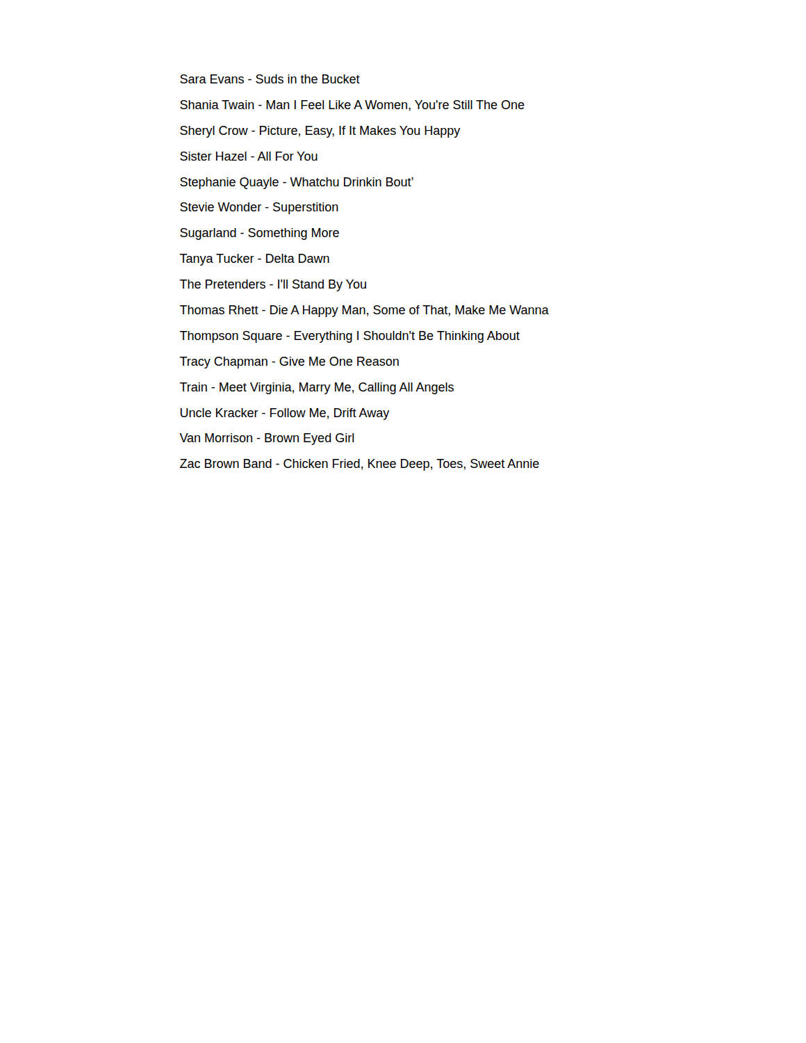Sara Evans - Suds in the Bucket
Shania Twain - Man I Feel Like A Women, You're Still The One
Sheryl Crow - Picture, Easy, If It Makes You Happy
Sister Hazel - All For You
Stephanie Quayle - Whatchu Drinkin Bout’
Stevie Wonder - Superstition
Sugarland - Something More
Tanya Tucker - Delta Dawn
The Pretenders - I'll Stand By You
Thomas Rhett - Die A Happy Man, Some of That, Make Me Wanna
Thompson Square - Everything I Shouldn't Be Thinking About
Tracy Chapman - Give Me One Reason
Train - Meet Virginia, Marry Me, Calling All Angels
Uncle Kracker - Follow Me, Drift Away
Van Morrison - Brown Eyed Girl
Zac Brown Band - Chicken Fried, Knee Deep, Toes, Sweet Annie